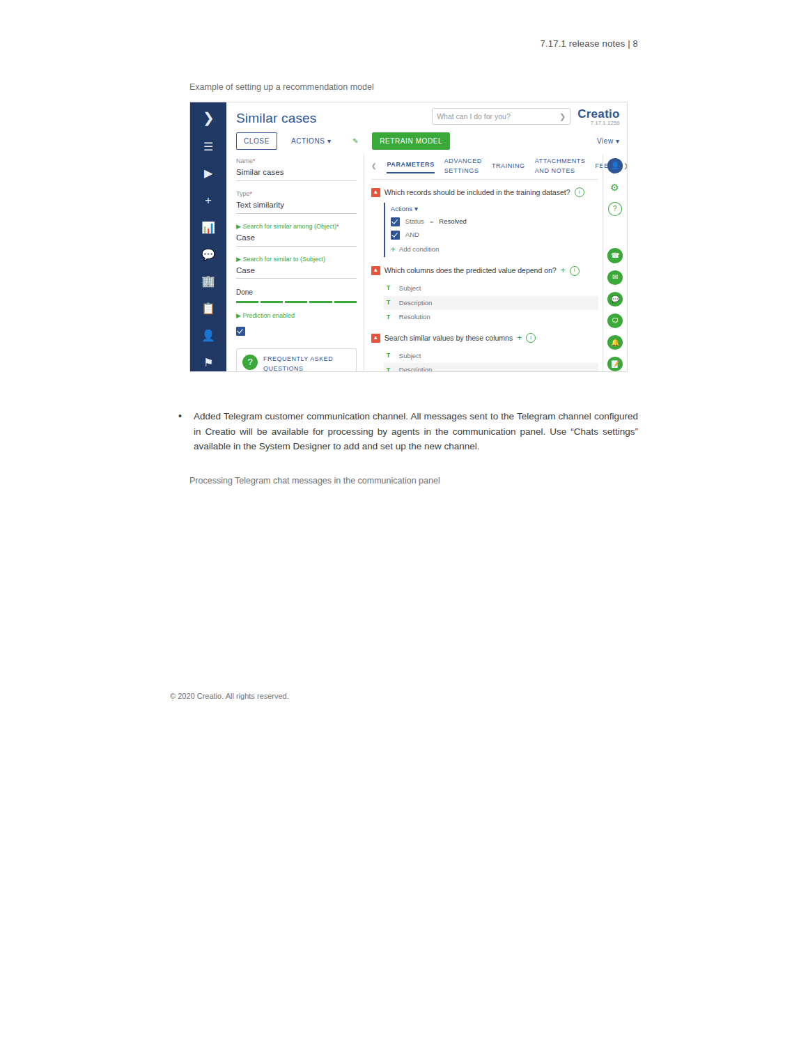7.17.1 release notes | 8
Example of setting up a recommendation model
❯
☰
▶
+
📊
💬
🏢
📋
👤
⚑
🛒
🛒
Similar cases
What can I do for you?❯
Creatio
7.17.1.1256
Close
Actions ▾
✎
Retrain model
View ▾
Name*
Similar cases
Type*
Text similarity
▶ Search for similar among (Object)*
Case
▶ Search for similar to (Subject)
Case
Done
▶ Prediction enabled
?
Frequently asked questions
Predictive analysis How to use machine learning models Machine learning service
❮ Parameters Advanced settings Training Attachments and notes Feed ❯
▲
Which records should be included in the training dataset?
i
Actions ▾
Status = Resolved
AND
+ Add condition
▲
Which columns does the predicted value depend on?
+
i
TSubject
TDescription
TResolution
▲
Search similar values by these columns
+
i
TSubject
TDescription
👤
⚙
?
☎
✉
💬
🗨
🔔
📝
Added Telegram customer communication channel. All messages sent to the Telegram channel configured in Creatio will be available for processing by agents in the communication panel. Use “Chats settings” available in the System Designer to add and set up the new channel.
Processing Telegram chat messages in the communication panel
© 2020 Creatio. All rights reserved.